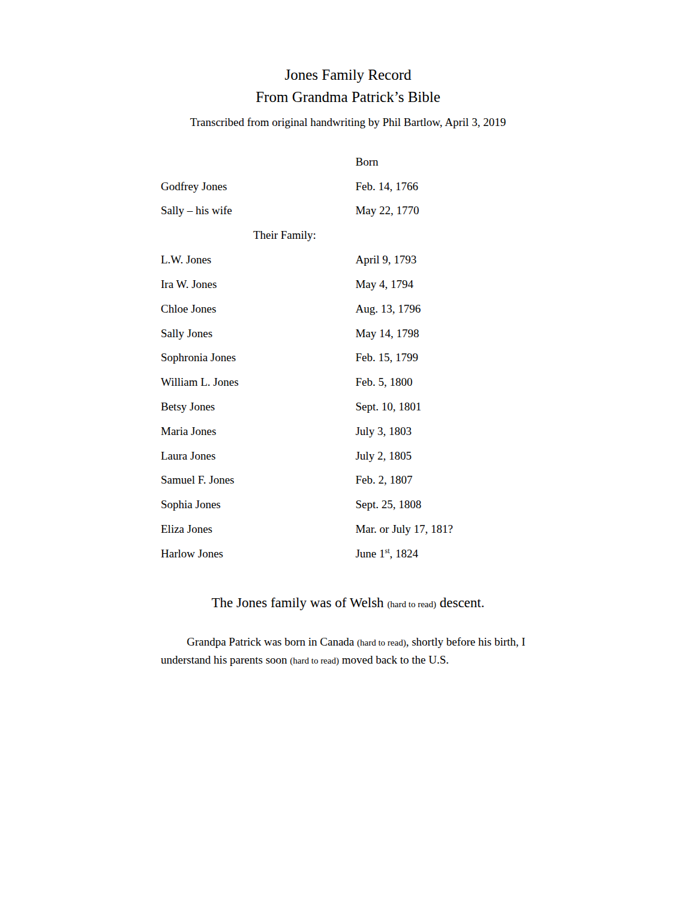Jones Family Record
From Grandma Patrick’s Bible
Transcribed from original handwriting by Phil Bartlow, April 3, 2019
| | Born |
| Godfrey Jones | Feb. 14, 1766 |
| Sally – his wife | May 22, 1770 |
| Their Family: |
| L.W. Jones | April 9, 1793 |
| Ira W. Jones | May 4, 1794 |
| Chloe Jones | Aug. 13, 1796 |
| Sally Jones | May 14, 1798 |
| Sophronia Jones | Feb. 15, 1799 |
| William L. Jones | Feb. 5, 1800 |
| Betsy Jones | Sept. 10, 1801 |
| Maria Jones | July 3, 1803 |
| Laura Jones | July 2, 1805 |
| Samuel F. Jones | Feb. 2, 1807 |
| Sophia Jones | Sept. 25, 1808 |
| Eliza Jones | Mar. or July 17, 181? |
| Harlow Jones | June 1 st , 1824 |
The Jones family was of Welsh (hard to read) descent.
Grandpa Patrick was born in Canada (hard to read), shortly before his birth, I understand his parents soon (hard to read) moved back to the U.S.